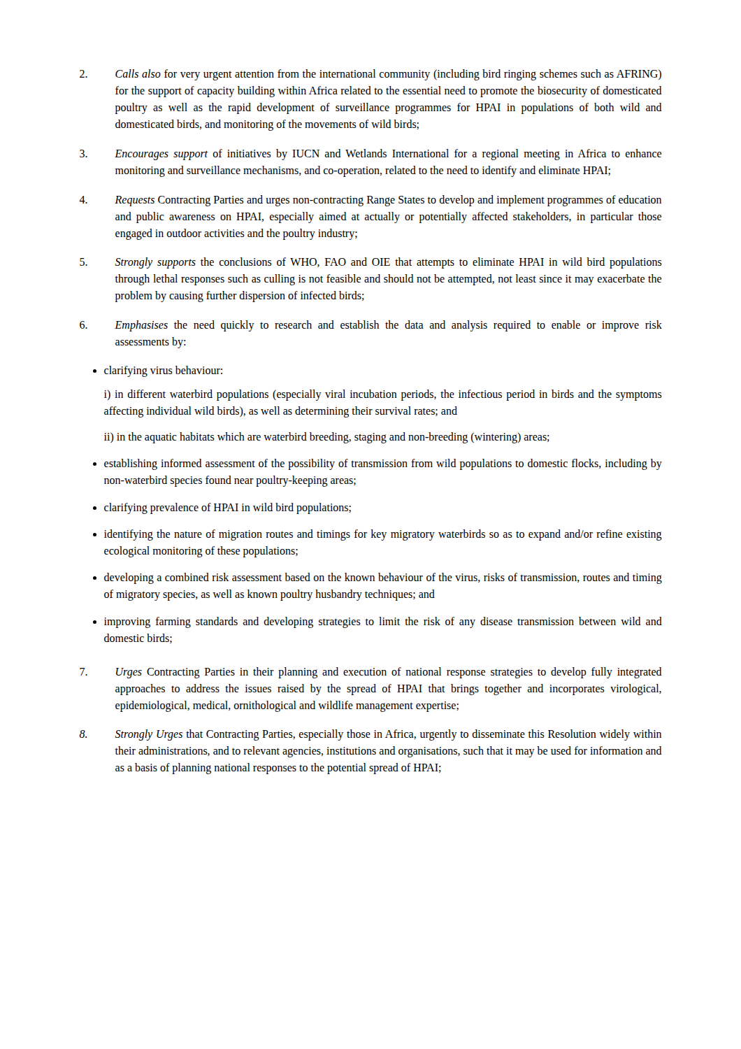2.
Calls also for very urgent attention from the international community (including bird ringing schemes such as AFRING) for the support of capacity building within Africa related to the essential need to promote the biosecurity of domesticated poultry as well as the rapid development of surveillance programmes for HPAI in populations of both wild and domesticated birds, and monitoring of the movements of wild birds;
3.
Encourages support of initiatives by IUCN and Wetlands International for a regional meeting in Africa to enhance monitoring and surveillance mechanisms, and co-operation, related to the need to identify and eliminate HPAI;
4.
Requests Contracting Parties and urges non-contracting Range States to develop and implement programmes of education and public awareness on HPAI, especially aimed at actually or potentially affected stakeholders, in particular those engaged in outdoor activities and the poultry industry;
5.
Strongly supports the conclusions of WHO, FAO and OIE that attempts to eliminate HPAI in wild bird populations through lethal responses such as culling is not feasible and should not be attempted, not least since it may exacerbate the problem by causing further dispersion of infected birds;
6.
Emphasises the need quickly to research and establish the data and analysis required to enable or improve risk assessments by:
clarifying virus behaviour:
i) in different waterbird populations (especially viral incubation periods, the infectious period in birds and the symptoms affecting individual wild birds), as well as determining their survival rates; and
ii) in the aquatic habitats which are waterbird breeding, staging and non-breeding (wintering) areas;
establishing informed assessment of the possibility of transmission from wild populations to domestic flocks, including by non-waterbird species found near poultry-keeping areas;
clarifying prevalence of HPAI in wild bird populations;
identifying the nature of migration routes and timings for key migratory waterbirds so as to expand and/or refine existing ecological monitoring of these populations;
developing a combined risk assessment based on the known behaviour of the virus, risks of transmission, routes and timing of migratory species, as well as known poultry husbandry techniques; and
improving farming standards and developing strategies to limit the risk of any disease transmission between wild and domestic birds;
7.
Urges Contracting Parties in their planning and execution of national response strategies to develop fully integrated approaches to address the issues raised by the spread of HPAI that brings together and incorporates virological, epidemiological, medical, ornithological and wildlife management expertise;
8.
Strongly Urges that Contracting Parties, especially those in Africa, urgently to disseminate this Resolution widely within their administrations, and to relevant agencies, institutions and organisations, such that it may be used for information and as a basis of planning national responses to the potential spread of HPAI;